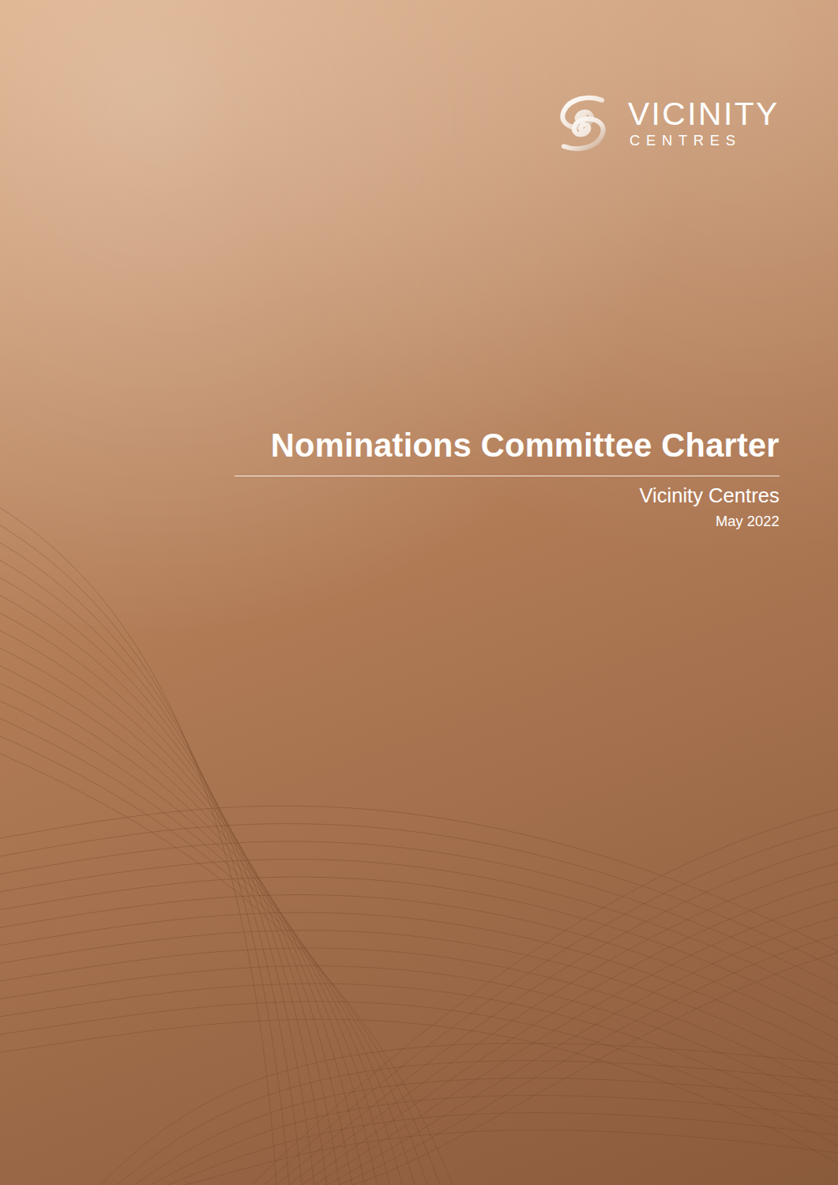VICINITY CENTRES
Nominations Committee Charter
Vicinity Centres
May 2022